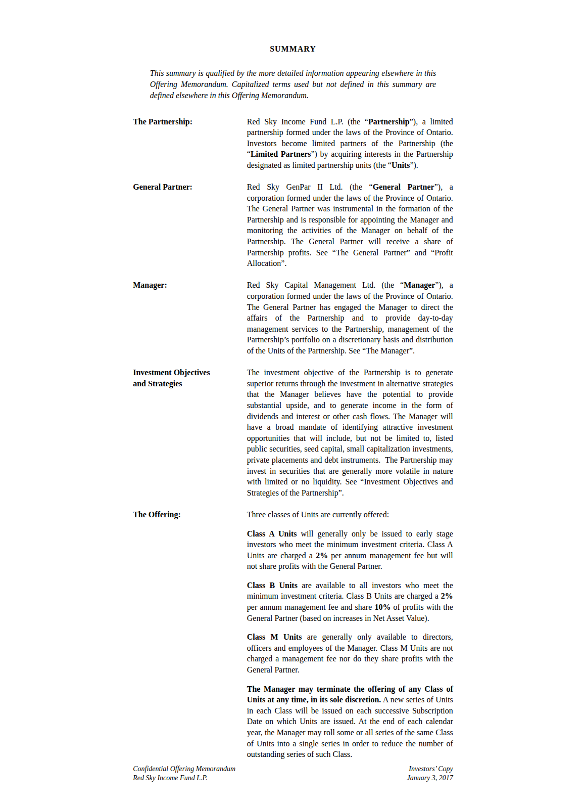SUMMARY
This summary is qualified by the more detailed information appearing elsewhere in this Offering Memorandum. Capitalized terms used but not defined in this summary are defined elsewhere in this Offering Memorandum.
| The Partnership: | Red Sky Income Fund L.P. (the “ Partnership ”), a limited partnership formed under the laws of the Province of Ontario. Investors become limited partners of the Partnership (the “ Limited Partners ”) by acquiring interests in the Partnership designated as limited partnership units (the “ Units ”). |
| General Partner: | Red Sky GenPar II Ltd. (the “ General Partner ”), a corporation formed under the laws of the Province of Ontario. The General Partner was instrumental in the formation of the Partnership and is responsible for appointing the Manager and monitoring the activities of the Manager on behalf of the Partnership. The General Partner will receive a share of Partnership profits. See “The General Partner” and “Profit Allocation”. |
| Manager: | Red Sky Capital Management Ltd. (the “ Manager ”), a corporation formed under the laws of the Province of Ontario. The General Partner has engaged the Manager to direct the affairs of the Partnership and to provide day-to-day management services to the Partnership, management of the Partnership’s portfolio on a discretionary basis and distribution of the Units of the Partnership. See “The Manager”. |
| Investment Objectives and Strategies | The investment objective of the Partnership is to generate superior returns through the investment in alternative strategies that the Manager believes have the potential to provide substantial upside, and to generate income in the form of dividends and interest or other cash flows. The Manager will have a broad mandate of identifying attractive investment opportunities that will include, but not be limited to, listed public securities, seed capital, small capitalization investments, private placements and debt instruments. The Partnership may invest in securities that are generally more volatile in nature with limited or no liquidity. See “Investment Objectives and Strategies of the Partnership”. |
| The Offering: | Three classes of Units are currently offered: Class A Units will generally only be issued to early stage investors who meet the minimum investment criteria. Class A Units are charged a 2% per annum management fee but will not share profits with the General Partner. Class B Units are available to all investors who meet the minimum investment criteria. Class B Units are charged a 2% per annum management fee and share 10% of profits with the General Partner (based on increases in Net Asset Value). Class M Units are generally only available to directors, officers and employees of the Manager. Class M Units are not charged a management fee nor do they share profits with the General Partner. The Manager may terminate the offering of any Class of Units at any time, in its sole discretion. A new series of Units in each Class will be issued on each successive Subscription Date on which Units are issued. At the end of each calendar year, the Manager may roll some or all series of the same Class of Units into a single series in order to reduce the number of outstanding series of such Class. |
Confidential Offering Memorandum
Investors’ Copy
Red Sky Income Fund L.P.
January 3, 2017